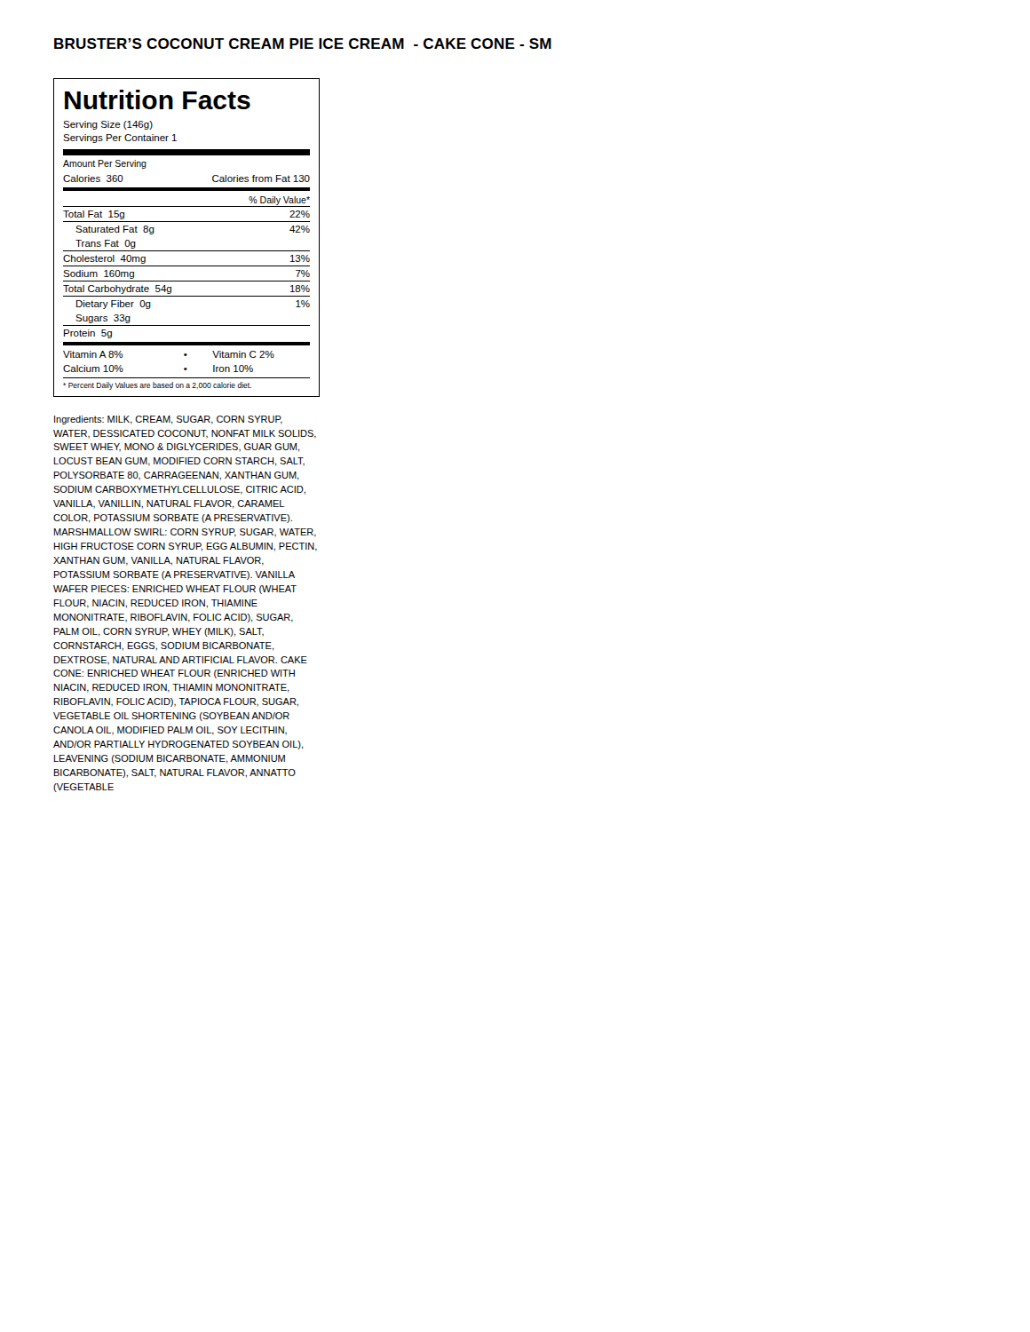BRUSTER’S COCONUT CREAM PIE ICE CREAM - CAKE CONE - SM
Nutrition Facts
Serving Size (146g)
Servings Per Container 1
Amount Per Serving
| Calories 360 | Calories from Fat 130 |
| % Daily Value* |
| Total Fat 15g | 22% |
| Saturated Fat 8g | 42% |
| Trans Fat 0g | |
| Cholesterol 40mg | 13% |
| Sodium 160mg | 7% |
| Total Carbohydrate 54g | 18% |
| Dietary Fiber 0g | 1% |
| Sugars 33g | |
| Protein 5g | |
| Vitamin A 8% | • | Vitamin C 2% |
| Calcium 10% | • | Iron 10% |
* Percent Daily Values are based on a 2,000 calorie diet.
Ingredients: MILK, CREAM, SUGAR, CORN SYRUP, WATER, DESSICATED COCONUT, NONFAT MILK SOLIDS, SWEET WHEY, MONO & DIGLYCERIDES, GUAR GUM, LOCUST BEAN GUM, MODIFIED CORN STARCH, SALT, POLYSORBATE 80, CARRAGEENAN, XANTHAN GUM, SODIUM CARBOXYMETHYLCELLULOSE, CITRIC ACID, VANILLA, VANILLIN, NATURAL FLAVOR, CARAMEL COLOR, POTASSIUM SORBATE (A PRESERVATIVE). MARSHMALLOW SWIRL: CORN SYRUP, SUGAR, WATER, HIGH FRUCTOSE CORN SYRUP, EGG ALBUMIN, PECTIN, XANTHAN GUM, VANILLA, NATURAL FLAVOR, POTASSIUM SORBATE (A PRESERVATIVE). VANILLA WAFER PIECES: ENRICHED WHEAT FLOUR (WHEAT FLOUR, NIACIN, REDUCED IRON, THIAMINE MONONITRATE, RIBOFLAVIN, FOLIC ACID), SUGAR, PALM OIL, CORN SYRUP, WHEY (MILK), SALT, CORNSTARCH, EGGS, SODIUM BICARBONATE, DEXTROSE, NATURAL AND ARTIFICIAL FLAVOR. CAKE CONE: ENRICHED WHEAT FLOUR (ENRICHED WITH NIACIN, REDUCED IRON, THIAMIN MONONITRATE, RIBOFLAVIN, FOLIC ACID), TAPIOCA FLOUR, SUGAR, VEGETABLE OIL SHORTENING (SOYBEAN AND/OR CANOLA OIL, MODIFIED PALM OIL, SOY LECITHIN, AND/OR PARTIALLY HYDROGENATED SOYBEAN OIL), LEAVENING (SODIUM BICARBONATE, AMMONIUM BICARBONATE), SALT, NATURAL FLAVOR, ANNATTO (VEGETABLE